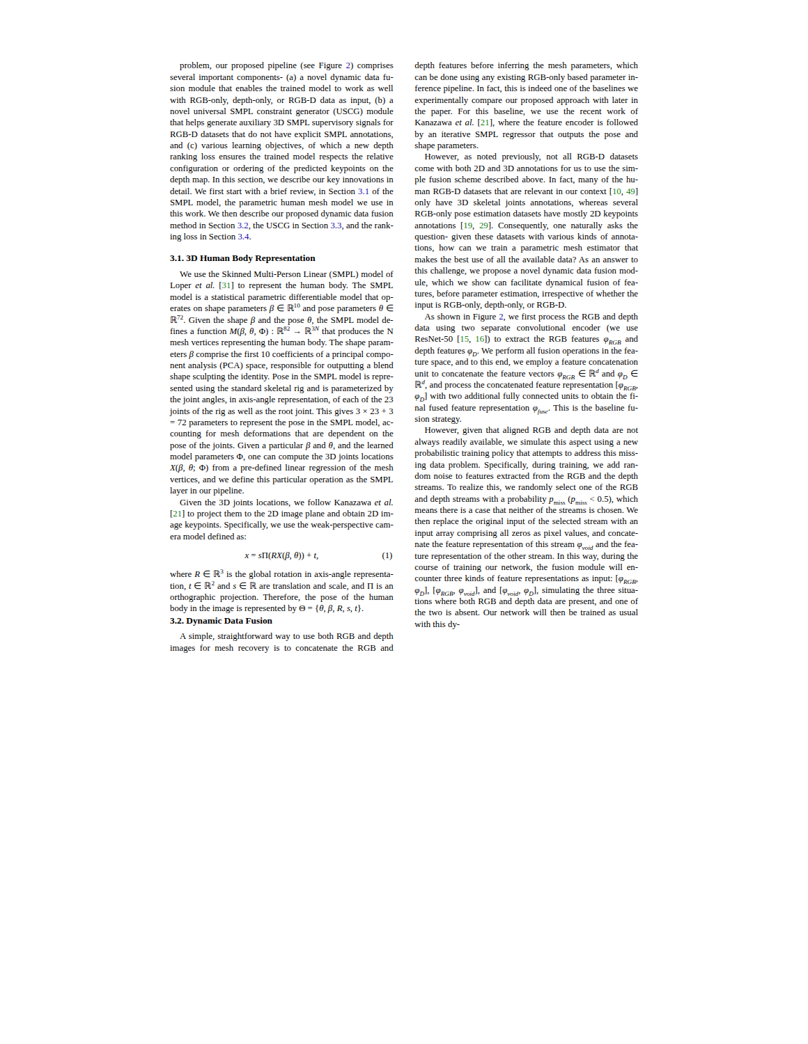problem, our proposed pipeline (see Figure 2) comprises several important components- (a) a novel dynamic data fusion module that enables the trained model to work as well with RGB-only, depth-only, or RGB-D data as input, (b) a novel universal SMPL constraint generator (USCG) module that helps generate auxiliary 3D SMPL supervisory signals for RGB-D datasets that do not have explicit SMPL annotations, and (c) various learning objectives, of which a new depth ranking loss ensures the trained model respects the relative configuration or ordering of the predicted keypoints on the depth map. In this section, we describe our key innovations in detail. We first start with a brief review, in Section 3.1 of the SMPL model, the parametric human mesh model we use in this work. We then describe our proposed dynamic data fusion method in Section 3.2, the USCG in Section 3.3, and the ranking loss in Section 3.4.
3.1. 3D Human Body Representation
We use the Skinned Multi-Person Linear (SMPL) model of Loper et al. [31] to represent the human body. The SMPL model is a statistical parametric differentiable model that operates on shape parameters β ∈ ℝ10 and pose parameters θ ∈ ℝ72. Given the shape β and the pose θ, the SMPL model defines a function M(β, θ, Φ) : ℝ82 → ℝ3N that produces the N mesh vertices representing the human body. The shape parameters β comprise the first 10 coefficients of a principal component analysis (PCA) space, responsible for outputting a blend shape sculpting the identity. Pose in the SMPL model is represented using the standard skeletal rig and is parameterized by the joint angles, in axis-angle representation, of each of the 23 joints of the rig as well as the root joint. This gives 3 × 23 + 3 = 72 parameters to represent the pose in the SMPL model, accounting for mesh deformations that are dependent on the pose of the joints. Given a particular β and θ, and the learned model parameters Φ, one can compute the 3D joints locations X(β, θ; Φ) from a pre-defined linear regression of the mesh vertices, and we define this particular operation as the SMPL layer in our pipeline.
Given the 3D joints locations, we follow Kanazawa et al. [21] to project them to the 2D image plane and obtain 2D image keypoints. Specifically, we use the weak-perspective camera model defined as:
x = s Π(RX(β, θ)) + t,(1)
where R ∈ ℝ3 is the global rotation in axis-angle representation, t ∈ ℝ2 and s ∈ ℝ are translation and scale, and Π is an orthographic projection. Therefore, the pose of the human body in the image is represented by Θ = {θ, β, R, s, t}.
3.2. Dynamic Data Fusion
A simple, straightforward way to use both RGB and depth images for mesh recovery is to concatenate the RGB and depth features before inferring the mesh parameters, which can be done using any existing RGB-only based parameter inference pipeline. In fact, this is indeed one of the baselines we experimentally compare our proposed approach with later in the paper. For this baseline, we use the recent work of Kanazawa et al. [21], where the feature encoder is followed by an iterative SMPL regressor that outputs the pose and shape parameters.
However, as noted previously, not all RGB-D datasets come with both 2D and 3D annotations for us to use the simple fusion scheme described above. In fact, many of the human RGB-D datasets that are relevant in our context [10, 49] only have 3D skeletal joints annotations, whereas several RGB-only pose estimation datasets have mostly 2D keypoints annotations [19, 29]. Consequently, one naturally asks the question- given these datasets with various kinds of annotations, how can we train a parametric mesh estimator that makes the best use of all the available data? As an answer to this challenge, we propose a novel dynamic data fusion module, which we show can facilitate dynamical fusion of features, before parameter estimation, irrespective of whether the input is RGB-only, depth-only, or RGB-D.
As shown in Figure 2, we first process the RGB and depth data using two separate convolutional encoder (we use ResNet-50 [15, 16]) to extract the RGB features φRGB and depth features φD. We perform all fusion operations in the feature space, and to this end, we employ a feature concatenation unit to concatenate the feature vectors φRGB ∈ ℝd and φD ∈ ℝd, and process the concatenated feature representation [φRGB, φD] with two additional fully connected units to obtain the final fused feature representation φfuse. This is the baseline fusion strategy.
However, given that aligned RGB and depth data are not always readily available, we simulate this aspect using a new probabilistic training policy that attempts to address this missing data problem. Specifically, during training, we add random noise to features extracted from the RGB and the depth streams. To realize this, we randomly select one of the RGB and depth streams with a probability pmiss (pmiss < 0.5), which means there is a case that neither of the streams is chosen. We then replace the original input of the selected stream with an input array comprising all zeros as pixel values, and concatenate the feature representation of this stream φvoid and the feature representation of the other stream. In this way, during the course of training our network, the fusion module will encounter three kinds of feature representations as input: [φRGB, φD], [φRGB, φvoid], and [φvoid, φD], simulating the three situations where both RGB and depth data are present, and one of the two is absent. Our network will then be trained as usual with this dy-